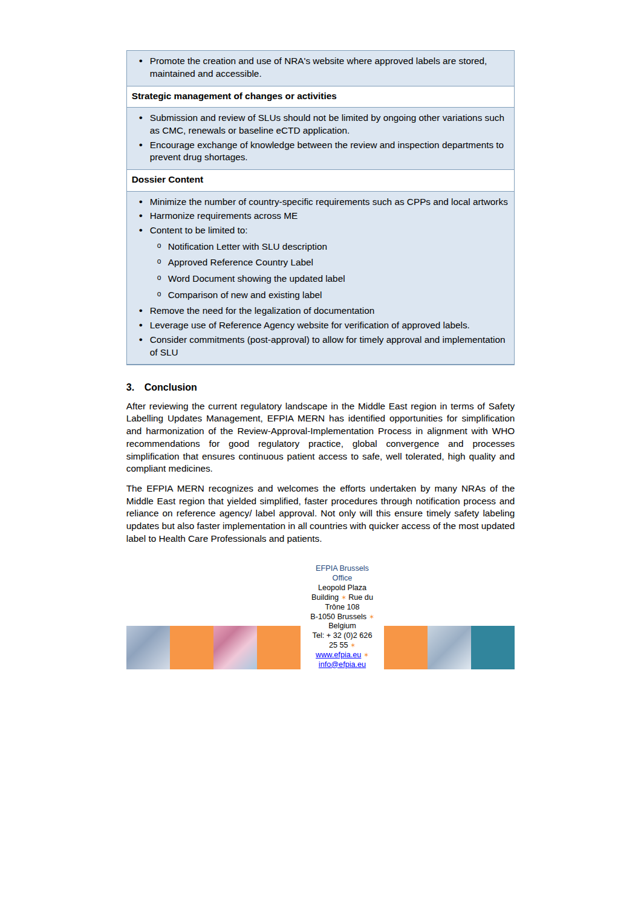Promote the creation and use of NRA's website where approved labels are stored, maintained and accessible.
Strategic management of changes or activities
Submission and review of SLUs should not be limited by ongoing other variations such as CMC, renewals or baseline eCTD application.
Encourage exchange of knowledge between the review and inspection departments to prevent drug shortages.
Dossier Content
Minimize the number of country-specific requirements such as CPPs and local artworks
Harmonize requirements across ME
Content to be limited to:
Notification Letter with SLU description
Approved Reference Country Label
Word Document showing the updated label
Comparison of new and existing label
Remove the need for the legalization of documentation
Leverage use of Reference Agency website for verification of approved labels.
Consider commitments (post-approval) to allow for timely approval and implementation of SLU
3. Conclusion
After reviewing the current regulatory landscape in the Middle East region in terms of Safety Labelling Updates Management, EFPIA MERN has identified opportunities for simplification and harmonization of the Review-Approval-Implementation Process in alignment with WHO recommendations for good regulatory practice, global convergence and processes simplification that ensures continuous patient access to safe, well tolerated, high quality and compliant medicines.
The EFPIA MERN recognizes and welcomes the efforts undertaken by many NRAs of the Middle East region that yielded simplified, faster procedures through notification process and reliance on reference agency/ label approval. Not only will this ensure timely safety labeling updates but also faster implementation in all countries with quicker access of the most updated label to Health Care Professionals and patients.
EFPIA Brussels Office
Leopold Plaza Building ✶ Rue du Trône 108
B-1050 Brussels ✶ Belgium
Tel: + 32 (0)2 626 25 55 ✶
www.efpia.eu ✶ info@efpia.eu